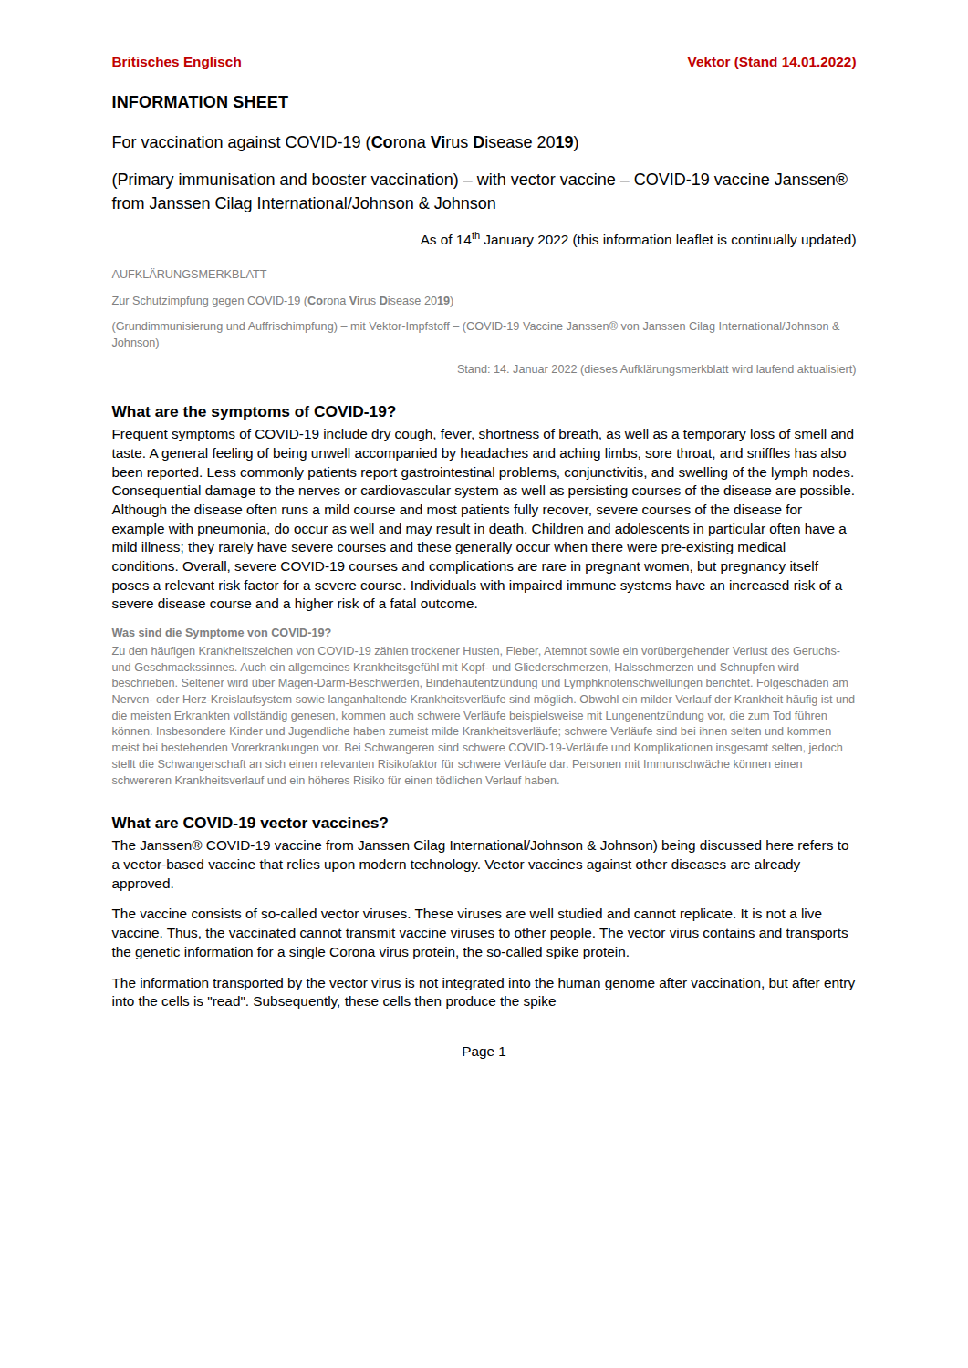Britisches Englisch Vektor (Stand 14.01.2022)
INFORMATION SHEET
For vaccination against COVID-19 (Corona Virus Disease 2019)
(Primary immunisation and booster vaccination) – with vector vaccine – COVID-19 vaccine Janssen® from Janssen Cilag International/Johnson & Johnson
As of 14th January 2022 (this information leaflet is continually updated)
AUFKLÄRUNGSMERKBLATT
Zur Schutzimpfung gegen COVID-19 (Corona Virus Disease 2019)
(Grundimmunisierung und Auffrischimpfung) – mit Vektor-Impfstoff – (COVID-19 Vaccine Janssen® von Janssen Cilag International/Johnson & Johnson)
Stand: 14. Januar 2022 (dieses Aufklärungsmerkblatt wird laufend aktualisiert)
What are the symptoms of COVID-19?
Frequent symptoms of COVID-19 include dry cough, fever, shortness of breath, as well as a temporary loss of smell and taste. A general feeling of being unwell accompanied by headaches and aching limbs, sore throat, and sniffles has also been reported. Less commonly patients report gastrointestinal problems, conjunctivitis, and swelling of the lymph nodes. Consequential damage to the nerves or cardiovascular system as well as persisting courses of the disease are possible. Although the disease often runs a mild course and most patients fully recover, severe courses of the disease for example with pneumonia, do occur as well and may result in death. Children and adolescents in particular often have a mild illness; they rarely have severe courses and these generally occur when there were pre-existing medical conditions. Overall, severe COVID-19 courses and complications are rare in pregnant women, but pregnancy itself poses a relevant risk factor for a severe course. Individuals with impaired immune systems have an increased risk of a severe disease course and a higher risk of a fatal outcome.
Was sind die Symptome von COVID-19?
Zu den häufigen Krankheitszeichen von COVID-19 zählen trockener Husten, Fieber, Atemnot sowie ein vorübergehender Verlust des Geruchs- und Geschmackssinnes. Auch ein allgemeines Krankheitsgefühl mit Kopf- und Gliederschmerzen, Halsschmerzen und Schnupfen wird beschrieben. Seltener wird über Magen-Darm-Beschwerden, Bindehautentzündung und Lymphknotenschwellungen berichtet. Folgeschäden am Nerven- oder Herz-Kreislaufsystem sowie langanhaltende Krankheitsverläufe sind möglich. Obwohl ein milder Verlauf der Krankheit häufig ist und die meisten Erkrankten vollständig genesen, kommen auch schwere Verläufe beispielsweise mit Lungenentzündung vor, die zum Tod führen können. Insbesondere Kinder und Jugendliche haben zumeist milde Krankheitsverläufe; schwere Verläufe sind bei ihnen selten und kommen meist bei bestehenden Vorerkrankungen vor. Bei Schwangeren sind schwere COVID-19-Verläufe und Komplikationen insgesamt selten, jedoch stellt die Schwangerschaft an sich einen relevanten Risikofaktor für schwere Verläufe dar. Personen mit Immunschwäche können einen schwereren Krankheitsverlauf und ein höheres Risiko für einen tödlichen Verlauf haben.
What are COVID-19 vector vaccines?
The Janssen® COVID-19 vaccine from Janssen Cilag International/Johnson & Johnson) being discussed here refers to a vector-based vaccine that relies upon modern technology. Vector vaccines against other diseases are already approved.
The vaccine consists of so-called vector viruses. These viruses are well studied and cannot replicate. It is not a live vaccine. Thus, the vaccinated cannot transmit vaccine viruses to other people. The vector virus contains and transports the genetic information for a single Corona virus protein, the so-called spike protein.
The information transported by the vector virus is not integrated into the human genome after vaccination, but after entry into the cells is "read". Subsequently, these cells then produce the spike
Page 1